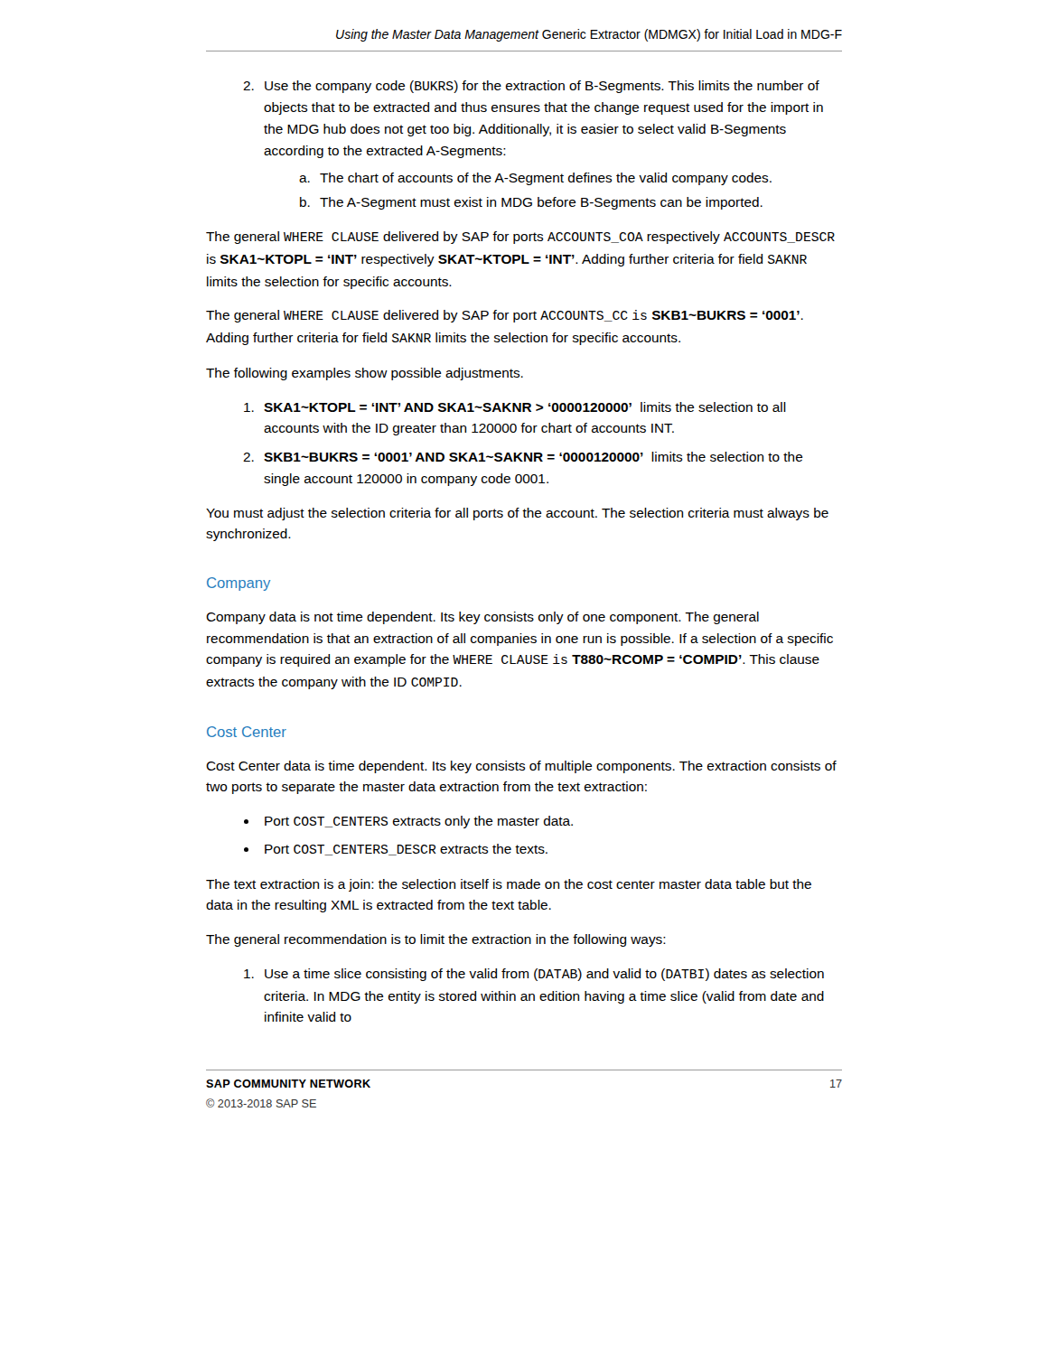Using the Master Data Management Generic Extractor (MDMGX) for Initial Load in MDG-F
Use the company code (BUKRS) for the extraction of B-Segments. This limits the number of objects that to be extracted and thus ensures that the change request used for the import in the MDG hub does not get too big. Additionally, it is easier to select valid B-Segments according to the extracted A-Segments:
The chart of accounts of the A-Segment defines the valid company codes.
The A-Segment must exist in MDG before B-Segments can be imported.
The general WHERE CLAUSE delivered by SAP for ports ACCOUNTS_COA respectively ACCOUNTS_DESCR is SKA1~KTOPL = ‘INT’ respectively SKAT~KTOPL = ‘INT’. Adding further criteria for field SAKNR limits the selection for specific accounts.
The general WHERE CLAUSE delivered by SAP for port ACCOUNTS_CC is SKB1~BUKRS = ‘0001’. Adding further criteria for field SAKNR limits the selection for specific accounts.
The following examples show possible adjustments.
SKA1~KTOPL = ‘INT’ AND SKA1~SAKNR > ‘0000120000’ limits the selection to all accounts with the ID greater than 120000 for chart of accounts INT.
SKB1~BUKRS = ‘0001’ AND SKA1~SAKNR = ‘0000120000’ limits the selection to the single account 120000 in company code 0001.
You must adjust the selection criteria for all ports of the account. The selection criteria must always be synchronized.
Company
Company data is not time dependent. Its key consists only of one component. The general recommendation is that an extraction of all companies in one run is possible. If a selection of a specific company is required an example for the WHERE CLAUSE is T880~RCOMP = ‘COMPID’. This clause extracts the company with the ID COMPID.
Cost Center
Cost Center data is time dependent. Its key consists of multiple components. The extraction consists of two ports to separate the master data extraction from the text extraction:
Port COST_CENTERS extracts only the master data.
Port COST_CENTERS_DESCR extracts the texts.
The text extraction is a join: the selection itself is made on the cost center master data table but the data in the resulting XML is extracted from the text table.
The general recommendation is to limit the extraction in the following ways:
Use a time slice consisting of the valid from (DATAB) and valid to (DATBI) dates as selection criteria. In MDG the entity is stored within an edition having a time slice (valid from date and infinite valid to
SAP COMMUNITY NETWORK © 2013-2018 SAP SE
17